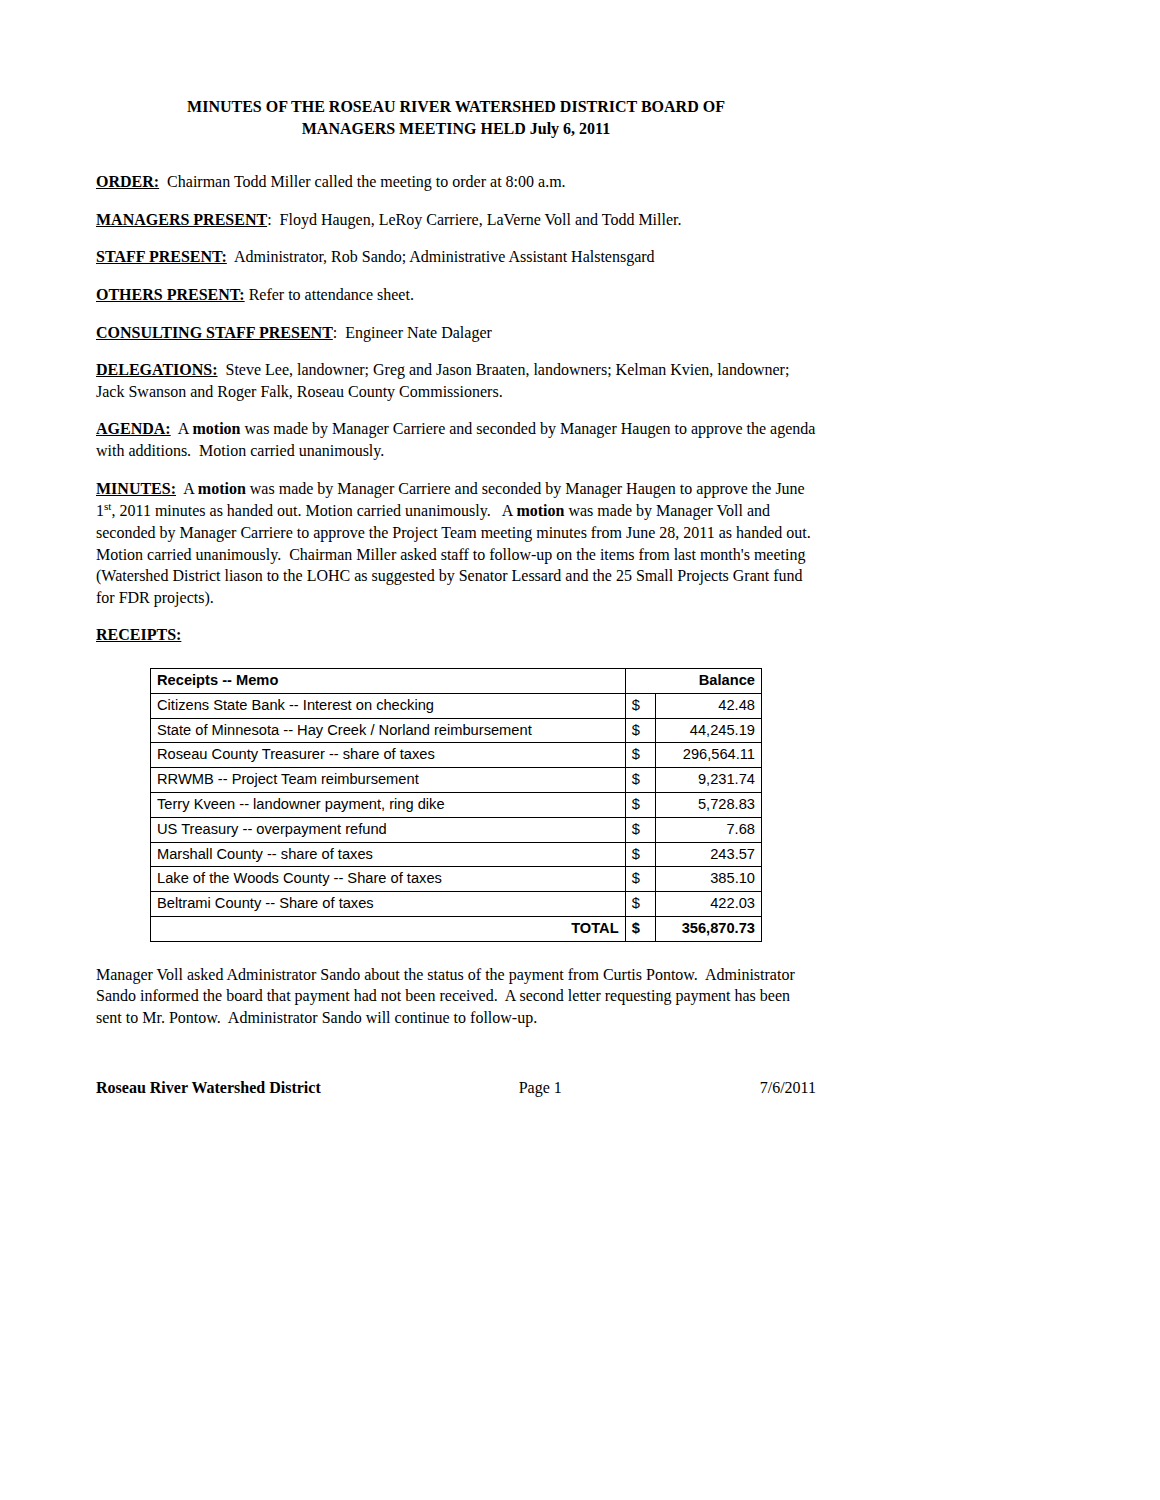MINUTES OF THE ROSEAU RIVER WATERSHED DISTRICT BOARD OF
MANAGERS MEETING HELD July 6, 2011
ORDER: Chairman Todd Miller called the meeting to order at 8:00 a.m.
MANAGERS PRESENT: Floyd Haugen, LeRoy Carriere, LaVerne Voll and Todd Miller.
STAFF PRESENT: Administrator, Rob Sando; Administrative Assistant Halstensgard
OTHERS PRESENT: Refer to attendance sheet.
CONSULTING STAFF PRESENT: Engineer Nate Dalager
DELEGATIONS: Steve Lee, landowner; Greg and Jason Braaten, landowners; Kelman Kvien, landowner; Jack Swanson and Roger Falk, Roseau County Commissioners.
AGENDA: A motion was made by Manager Carriere and seconded by Manager Haugen to approve the agenda with additions. Motion carried unanimously.
MINUTES: A motion was made by Manager Carriere and seconded by Manager Haugen to approve the June 1st, 2011 minutes as handed out. Motion carried unanimously. A motion was made by Manager Voll and seconded by Manager Carriere to approve the Project Team meeting minutes from June 28, 2011 as handed out. Motion carried unanimously. Chairman Miller asked staff to follow-up on the items from last month's meeting (Watershed District liason to the LOHC as suggested by Senator Lessard and the 25 Small Projects Grant fund for FDR projects).
RECEIPTS:
| Receipts -- Memo | Balance |
| --- | --- |
| Citizens State Bank -- Interest on checking | $ | 42.48 |
| State of Minnesota -- Hay Creek / Norland reimbursement | $ | 44,245.19 |
| Roseau County Treasurer -- share of taxes | $ | 296,564.11 |
| RRWMB -- Project Team reimbursement | $ | 9,231.74 |
| Terry Kveen -- landowner payment, ring dike | $ | 5,728.83 |
| US Treasury -- overpayment refund | $ | 7.68 |
| Marshall County -- share of taxes | $ | 243.57 |
| Lake of the Woods County -- Share of taxes | $ | 385.10 |
| Beltrami County -- Share of taxes | $ | 422.03 |
| TOTAL | $ | 356,870.73 |
Manager Voll asked Administrator Sando about the status of the payment from Curtis Pontow. Administrator Sando informed the board that payment had not been received. A second letter requesting payment has been sent to Mr. Pontow. Administrator Sando will continue to follow-up.
Roseau River Watershed District Page 1 7/6/2011